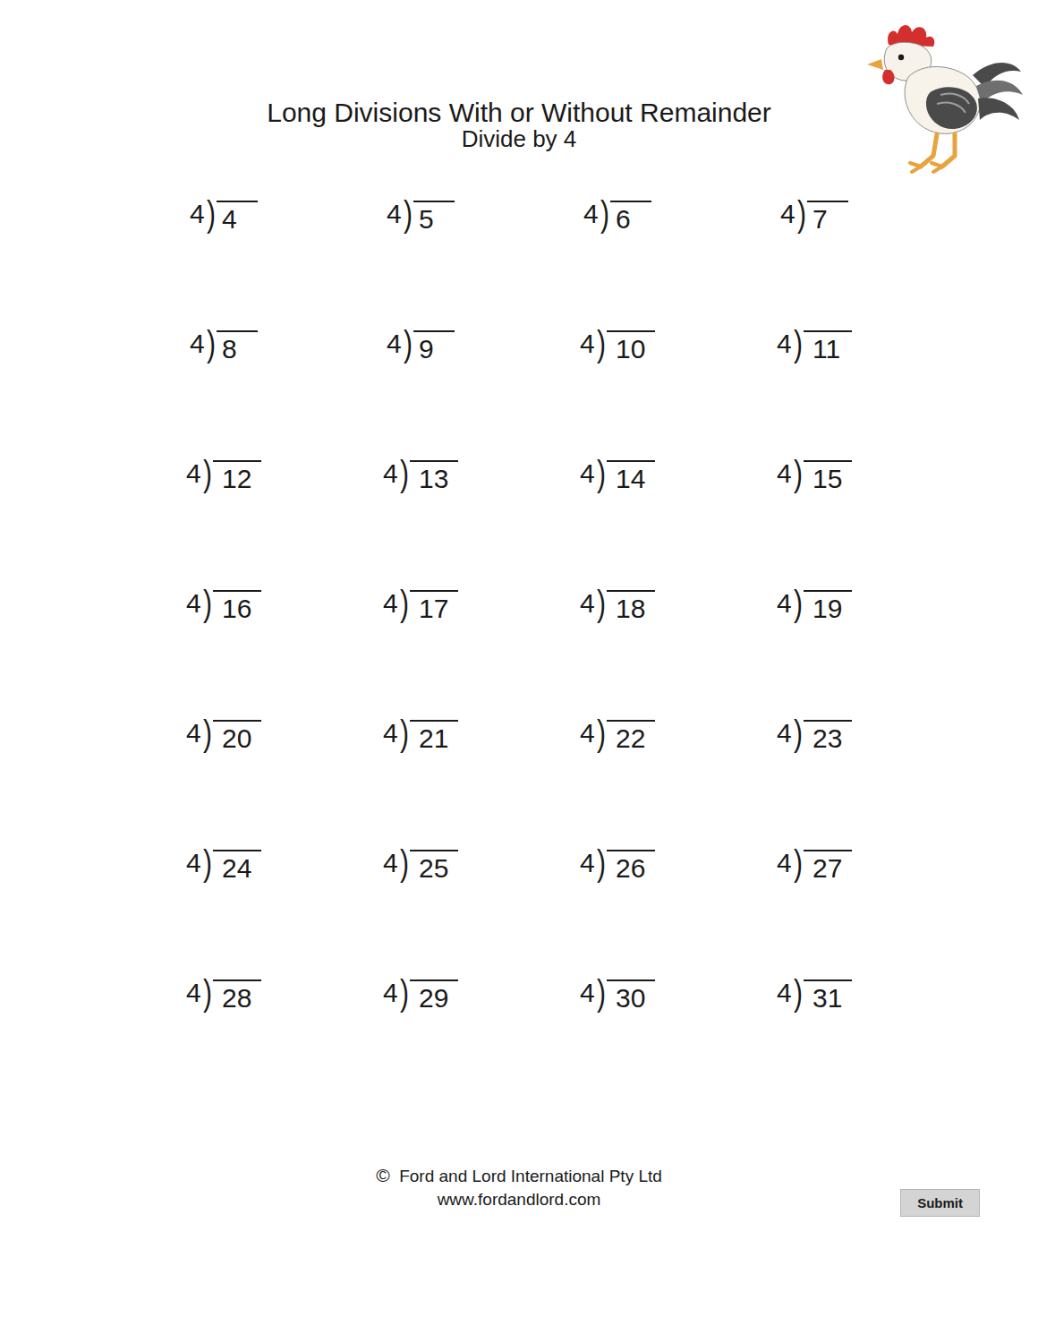Long Divisions With or Without Remainder
Divide by 4
| 4 ) 4 | 4 ) 5 | 4 ) 6 | 4 ) 7 |
| 4 ) 8 | 4 ) 9 | 4 ) 10 | 4 ) 11 |
| 4 ) 12 | 4 ) 13 | 4 ) 14 | 4 ) 15 |
| 4 ) 16 | 4 ) 17 | 4 ) 18 | 4 ) 19 |
| 4 ) 20 | 4 ) 21 | 4 ) 22 | 4 ) 23 |
| 4 ) 24 | 4 ) 25 | 4 ) 26 | 4 ) 27 |
| 4 ) 28 | 4 ) 29 | 4 ) 30 | 4 ) 31 |
© Ford and Lord International Pty Ltd
www.fordandlord.com
Submit